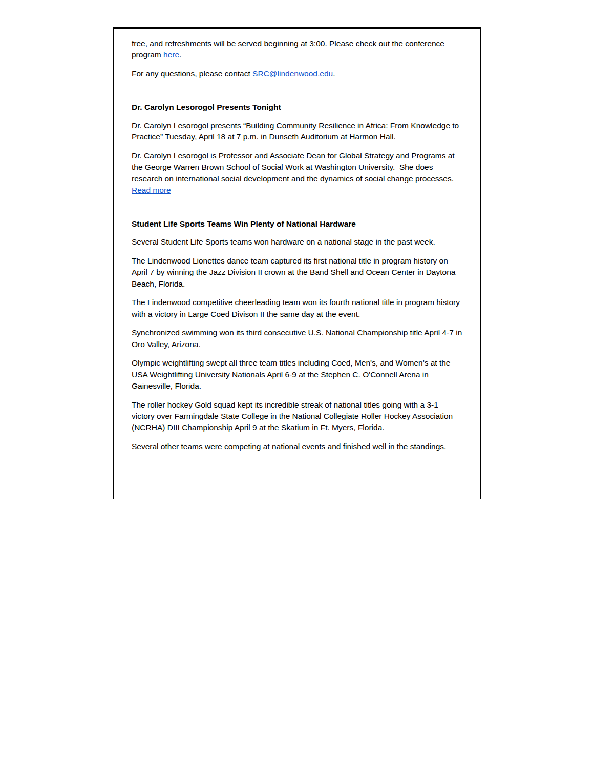free, and refreshments will be served beginning at 3:00. Please check out the conference program here.
For any questions, please contact SRC@lindenwood.edu.
Dr. Carolyn Lesorogol Presents Tonight
Dr. Carolyn Lesorogol presents “Building Community Resilience in Africa: From Knowledge to Practice” Tuesday, April 18 at 7 p.m. in Dunseth Auditorium at Harmon Hall.
Dr. Carolyn Lesorogol is Professor and Associate Dean for Global Strategy and Programs at the George Warren Brown School of Social Work at Washington University. She does research on international social development and the dynamics of social change processes. Read more
Student Life Sports Teams Win Plenty of National Hardware
Several Student Life Sports teams won hardware on a national stage in the past week.
The Lindenwood Lionettes dance team captured its first national title in program history on April 7 by winning the Jazz Division II crown at the Band Shell and Ocean Center in Daytona Beach, Florida.
The Lindenwood competitive cheerleading team won its fourth national title in program history with a victory in Large Coed Divison II the same day at the event.
Synchronized swimming won its third consecutive U.S. National Championship title April 4-7 in Oro Valley, Arizona.
Olympic weightlifting swept all three team titles including Coed, Men's, and Women's at the USA Weightlifting University Nationals April 6-9 at the Stephen C. O'Connell Arena in Gainesville, Florida.
The roller hockey Gold squad kept its incredible streak of national titles going with a 3-1 victory over Farmingdale State College in the National Collegiate Roller Hockey Association (NCRHA) DIII Championship April 9 at the Skatium in Ft. Myers, Florida.
Several other teams were competing at national events and finished well in the standings.